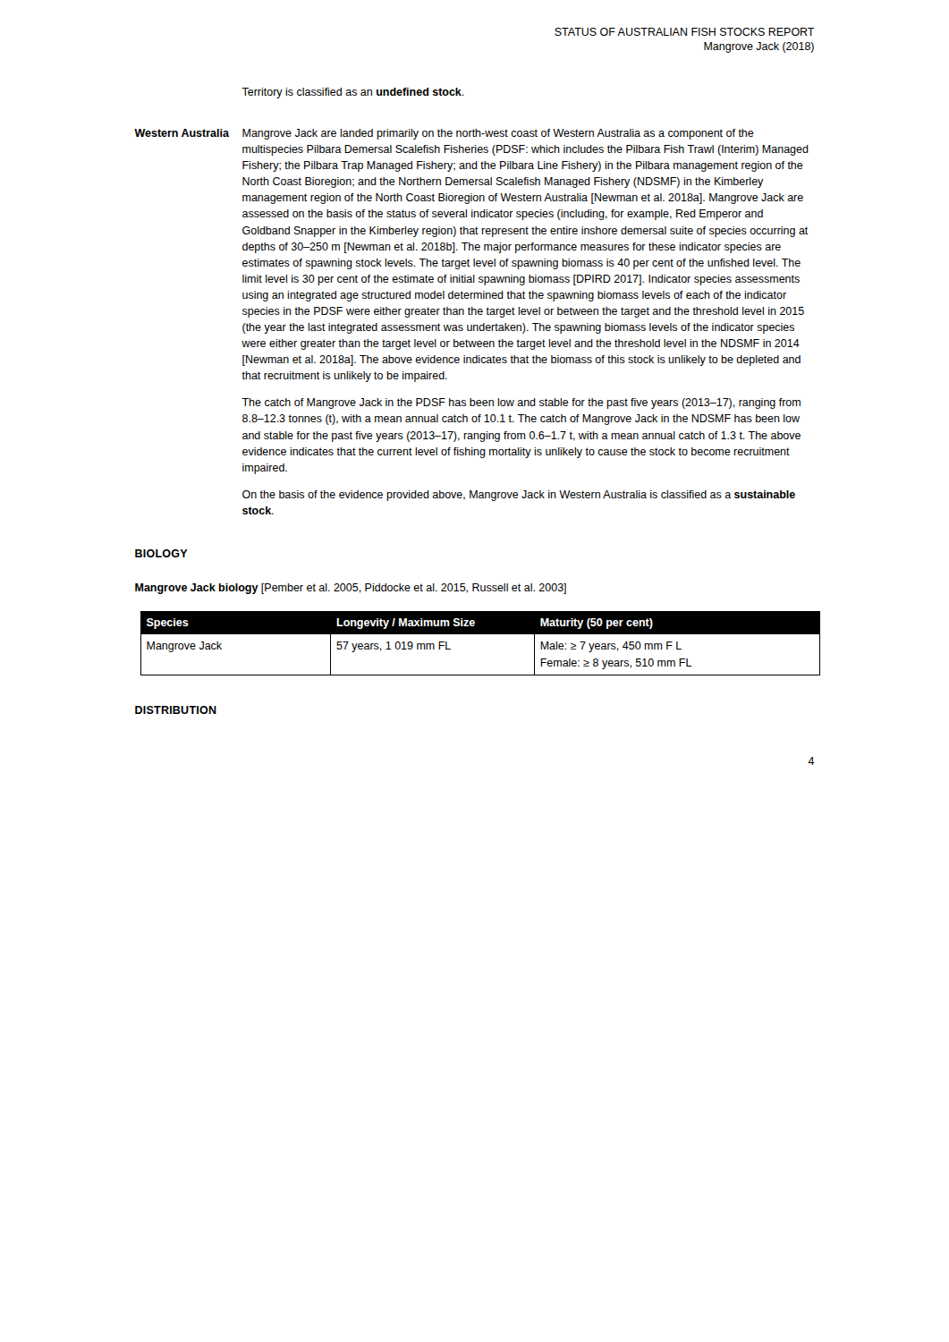STATUS OF AUSTRALIAN FISH STOCKS REPORT Mangrove Jack (2018)
Territory is classified as an undefined stock.
Western Australia
Mangrove Jack are landed primarily on the north-west coast of Western Australia as a component of the multispecies Pilbara Demersal Scalefish Fisheries (PDSF: which includes the Pilbara Fish Trawl (Interim) Managed Fishery; the Pilbara Trap Managed Fishery; and the Pilbara Line Fishery) in the Pilbara management region of the North Coast Bioregion; and the Northern Demersal Scalefish Managed Fishery (NDSMF) in the Kimberley management region of the North Coast Bioregion of Western Australia [Newman et al. 2018a]. Mangrove Jack are assessed on the basis of the status of several indicator species (including, for example, Red Emperor and Goldband Snapper in the Kimberley region) that represent the entire inshore demersal suite of species occurring at depths of 30–250 m [Newman et al. 2018b]. The major performance measures for these indicator species are estimates of spawning stock levels. The target level of spawning biomass is 40 per cent of the unfished level. The limit level is 30 per cent of the estimate of initial spawning biomass [DPIRD 2017]. Indicator species assessments using an integrated age structured model determined that the spawning biomass levels of each of the indicator species in the PDSF were either greater than the target level or between the target and the threshold level in 2015 (the year the last integrated assessment was undertaken). The spawning biomass levels of the indicator species were either greater than the target level or between the target level and the threshold level in the NDSMF in 2014 [Newman et al. 2018a]. The above evidence indicates that the biomass of this stock is unlikely to be depleted and that recruitment is unlikely to be impaired.
The catch of Mangrove Jack in the PDSF has been low and stable for the past five years (2013–17), ranging from 8.8–12.3 tonnes (t), with a mean annual catch of 10.1 t. The catch of Mangrove Jack in the NDSMF has been low and stable for the past five years (2013–17), ranging from 0.6–1.7 t, with a mean annual catch of 1.3 t. The above evidence indicates that the current level of fishing mortality is unlikely to cause the stock to become recruitment impaired.
On the basis of the evidence provided above, Mangrove Jack in Western Australia is classified as a sustainable stock.
BIOLOGY
Mangrove Jack biology [Pember et al. 2005, Piddocke et al. 2015, Russell et al. 2003]
| Species | Longevity / Maximum Size | Maturity (50 per cent) |
| --- | --- | --- |
| Mangrove Jack | 57 years, 1 019 mm FL | Male: ≥ 7 years, 450 mm F L Female: ≥ 8 years, 510 mm FL |
DISTRIBUTION
4